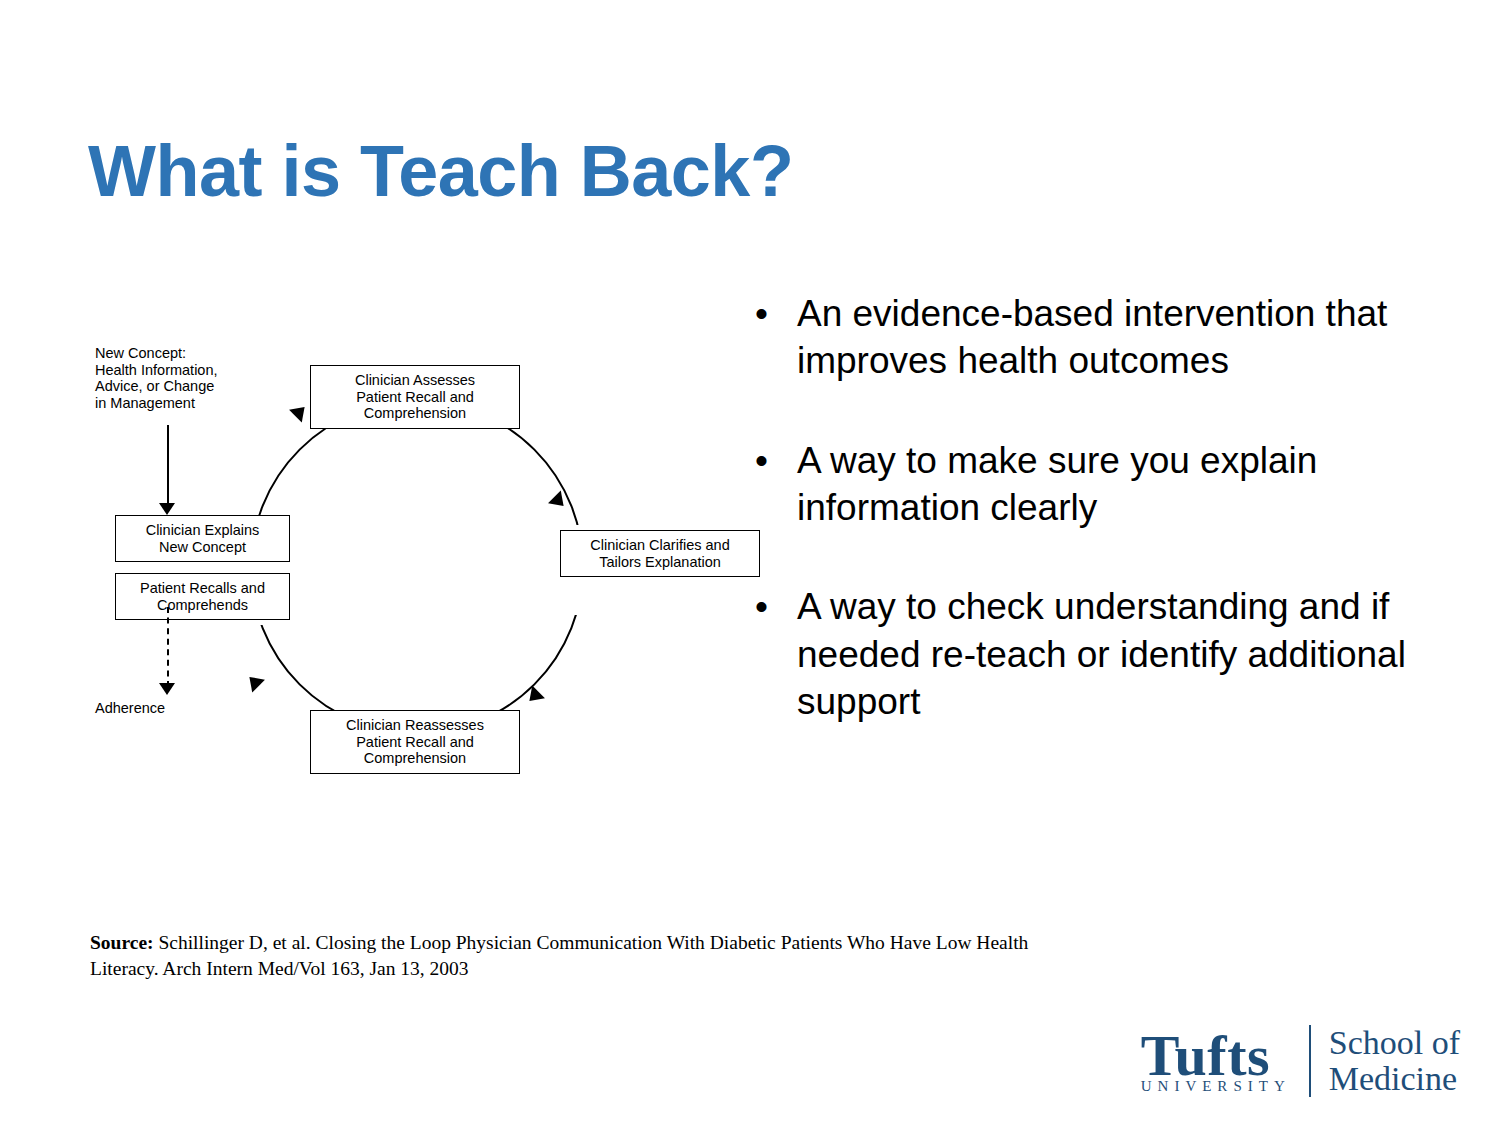What is Teach Back?
Clinician Assesses
Patient Recall and
Comprehension
Clinician Clarifies and
Tailors Explanation
Clinician Reassesses
Patient Recall and
Comprehension
Clinician Explains
New Concept
Patient Recalls and
Comprehends
New Concept:
Health Information,
Advice, or Change
in Management
Adherence
An evidence-based intervention that improves health outcomes
A way to make sure you explain information clearly
A way to check understanding and if needed re-teach or identify additional support
Source: Schillinger D, et al. Closing the Loop Physician Communication With Diabetic Patients Who Have Low Health Literacy. Arch Intern Med/Vol 163, Jan 13, 2003
Tufts UNIVERSITY
School of
Medicine